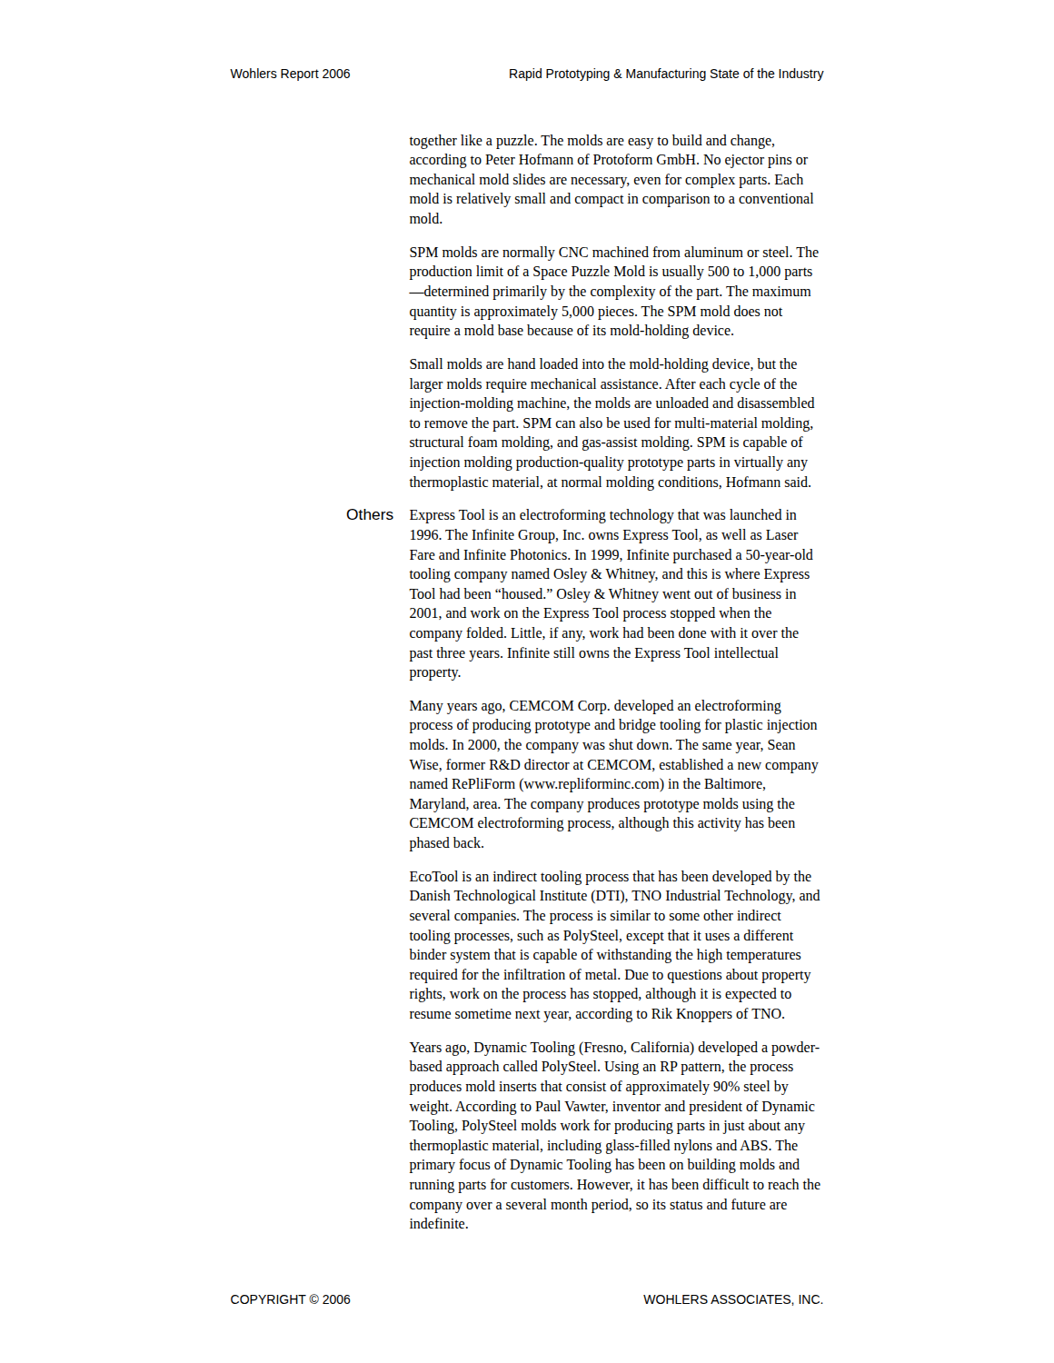Wohlers Report 2006
Rapid Prototyping & Manufacturing State of the Industry
together like a puzzle. The molds are easy to build and change, according to Peter Hofmann of Protoform GmbH. No ejector pins or mechanical mold slides are necessary, even for complex parts. Each mold is relatively small and compact in comparison to a conventional mold.
SPM molds are normally CNC machined from aluminum or steel. The production limit of a Space Puzzle Mold is usually 500 to 1,000 parts—determined primarily by the complexity of the part. The maximum quantity is approximately 5,000 pieces. The SPM mold does not require a mold base because of its mold-holding device.
Small molds are hand loaded into the mold-holding device, but the larger molds require mechanical assistance. After each cycle of the injection-molding machine, the molds are unloaded and disassembled to remove the part. SPM can also be used for multi-material molding, structural foam molding, and gas-assist molding. SPM is capable of injection molding production-quality prototype parts in virtually any thermoplastic material, at normal molding conditions, Hofmann said.
Others
Express Tool is an electroforming technology that was launched in 1996. The Infinite Group, Inc. owns Express Tool, as well as Laser Fare and Infinite Photonics. In 1999, Infinite purchased a 50-year-old tooling company named Osley & Whitney, and this is where Express Tool had been “housed.” Osley & Whitney went out of business in 2001, and work on the Express Tool process stopped when the company folded. Little, if any, work had been done with it over the past three years. Infinite still owns the Express Tool intellectual property.
Many years ago, CEMCOM Corp. developed an electroforming process of producing prototype and bridge tooling for plastic injection molds. In 2000, the company was shut down. The same year, Sean Wise, former R&D director at CEMCOM, established a new company named RePliForm (www.repliforminc.com) in the Baltimore, Maryland, area. The company produces prototype molds using the CEMCOM electroforming process, although this activity has been phased back.
EcoTool is an indirect tooling process that has been developed by the Danish Technological Institute (DTI), TNO Industrial Technology, and several companies. The process is similar to some other indirect tooling processes, such as PolySteel, except that it uses a different binder system that is capable of withstanding the high temperatures required for the infiltration of metal. Due to questions about property rights, work on the process has stopped, although it is expected to resume sometime next year, according to Rik Knoppers of TNO.
Years ago, Dynamic Tooling (Fresno, California) developed a powder-based approach called PolySteel. Using an RP pattern, the process produces mold inserts that consist of approximately 90% steel by weight. According to Paul Vawter, inventor and president of Dynamic Tooling, PolySteel molds work for producing parts in just about any thermoplastic material, including glass-filled nylons and ABS. The primary focus of Dynamic Tooling has been on building molds and running parts for customers. However, it has been difficult to reach the company over a several month period, so its status and future are indefinite.
COPYRIGHT © 2006
WOHLERS ASSOCIATES, INC.